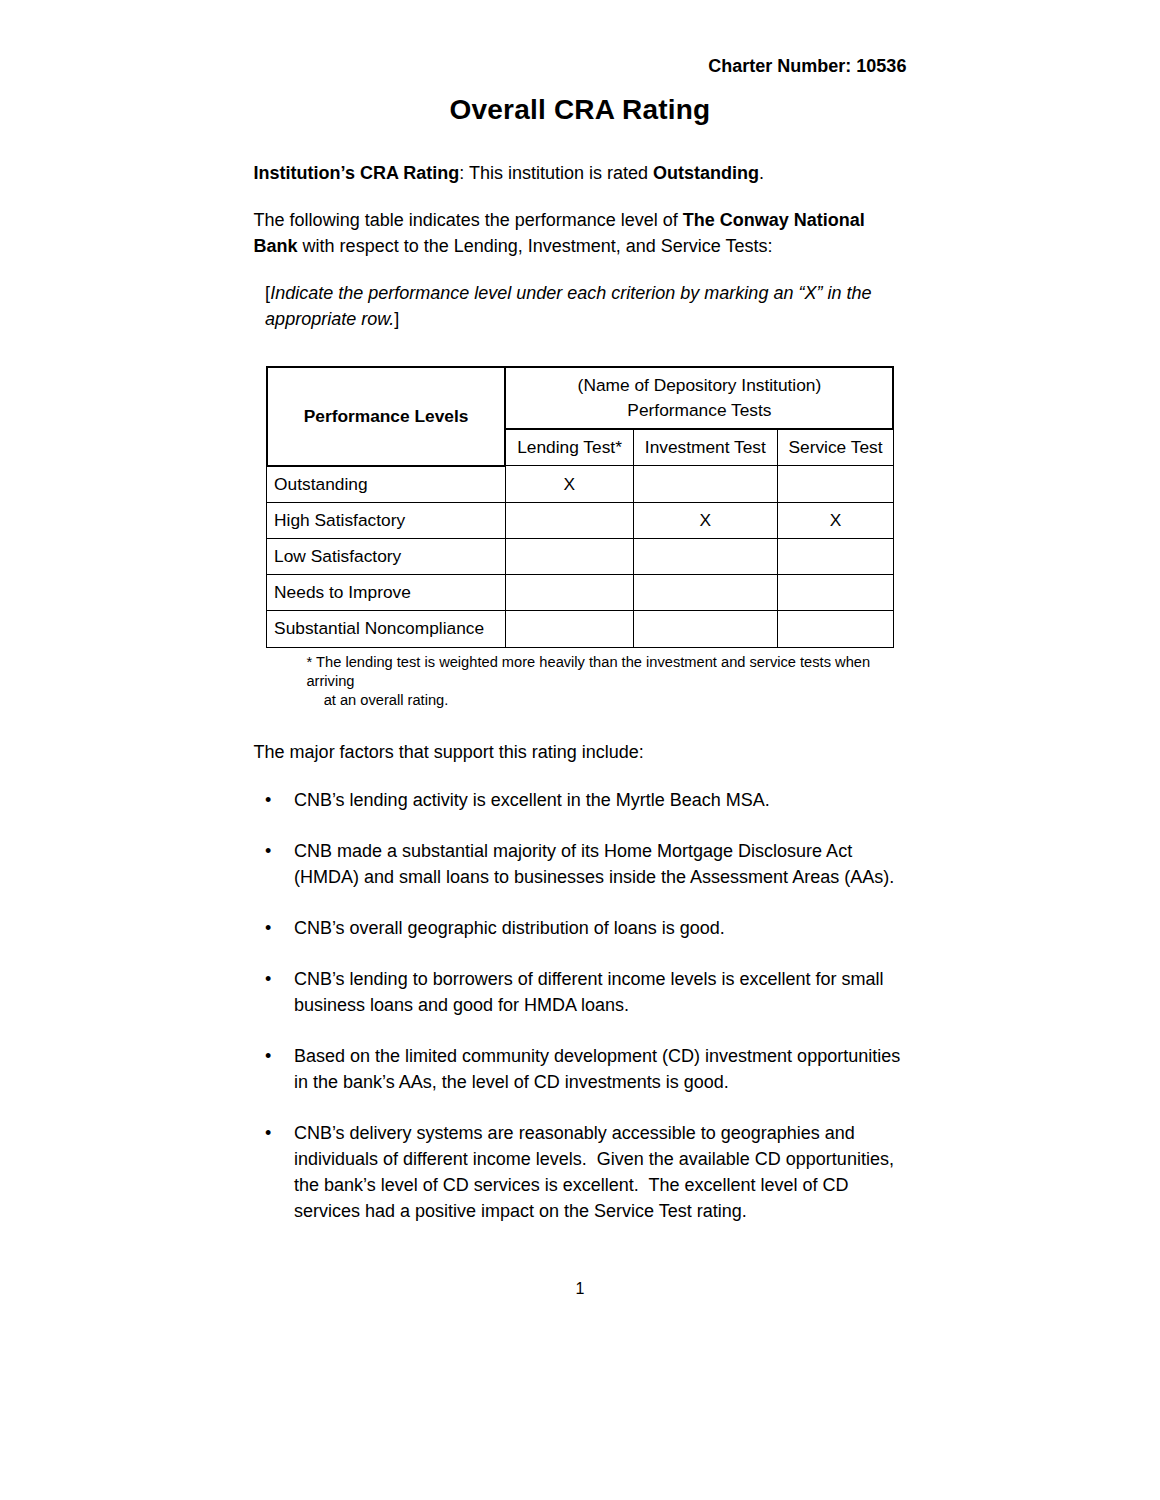Charter Number: 10536
Overall CRA Rating
Institution’s CRA Rating: This institution is rated Outstanding.
The following table indicates the performance level of The Conway National Bank with respect to the Lending, Investment, and Service Tests:
[Indicate the performance level under each criterion by marking an “X” in the appropriate row.]
| Performance Levels | (Name of Depository Institution) Performance Tests |
| Lending Test* | Investment Test | Service Test |
| Outstanding | X | | |
| High Satisfactory | | X | X |
| Low Satisfactory | | | |
| Needs to Improve | | | |
| Substantial Noncompliance | | | |
*The lending test is weighted more heavily than the investment and service tests when arriving at an overall rating.
The major factors that support this rating include:
CNB’s lending activity is excellent in the Myrtle Beach MSA.
CNB made a substantial majority of its Home Mortgage Disclosure Act (HMDA) and small loans to businesses inside the Assessment Areas (AAs).
CNB’s overall geographic distribution of loans is good.
CNB’s lending to borrowers of different income levels is excellent for small business loans and good for HMDA loans.
Based on the limited community development (CD) investment opportunities in the bank’s AAs, the level of CD investments is good.
CNB’s delivery systems are reasonably accessible to geographies and individuals of different income levels. Given the available CD opportunities, the bank’s level of CD services is excellent. The excellent level of CD services had a positive impact on the Service Test rating.
1